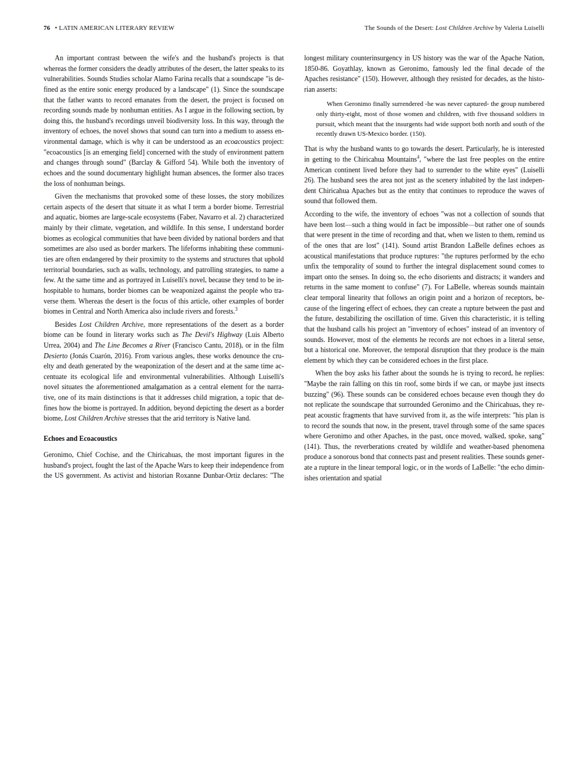76 • Latin American Literary Review
The Sounds of the Desert: Lost Children Archive by Valeria Luiselli
An important contrast between the wife's and the husband's projects is that whereas the former considers the deadly attributes of the desert, the latter speaks to its vulnerabilities. Sounds Studies scholar Alamo Farina recalls that a soundscape "is defined as the entire sonic energy produced by a landscape" (1). Since the soundscape that the father wants to record emanates from the desert, the project is focused on recording sounds made by nonhuman entities. As I argue in the following section, by doing this, the husband's recordings unveil biodiversity loss. In this way, through the inventory of echoes, the novel shows that sound can turn into a medium to assess environmental damage, which is why it can be understood as an ecoacoustics project: "ecoacoustics [is an emerging field] concerned with the study of environment pattern and changes through sound" (Barclay & Gifford 54). While both the inventory of echoes and the sound documentary highlight human absences, the former also traces the loss of nonhuman beings.
Given the mechanisms that provoked some of these losses, the story mobilizes certain aspects of the desert that situate it as what I term a border biome. Terrestrial and aquatic, biomes are large-scale ecosystems (Faber, Navarro et al. 2) characterized mainly by their climate, vegetation, and wildlife. In this sense, I understand border biomes as ecological communities that have been divided by national borders and that sometimes are also used as border markers. The lifeforms inhabiting these communities are often endangered by their proximity to the systems and structures that uphold territorial boundaries, such as walls, technology, and patrolling strategies, to name a few. At the same time and as portrayed in Luiselli's novel, because they tend to be inhospitable to humans, border biomes can be weaponized against the people who traverse them. Whereas the desert is the focus of this article, other examples of border biomes in Central and North America also include rivers and forests.3
Besides Lost Children Archive, more representations of the desert as a border biome can be found in literary works such as The Devil's Highway (Luis Alberto Urrea, 2004) and The Line Becomes a River (Francisco Cantu, 2018), or in the film Desierto (Jonás Cuarón, 2016). From various angles, these works denounce the cruelty and death generated by the weaponization of the desert and at the same time accentuate its ecological life and environmental vulnerabilities. Although Luiselli's novel situates the aforementioned amalgamation as a central element for the narrative, one of its main distinctions is that it addresses child migration, a topic that defines how the biome is portrayed. In addition, beyond depicting the desert as a border biome, Lost Children Archive stresses that the arid territory is Native land.
Echoes and Ecoacoustics
Geronimo, Chief Cochise, and the Chiricahuas, the most important figures in the husband's project, fought the last of the Apache Wars to keep their independence from the US government. As activist and historian Roxanne Dunbar-Ortiz declares: "The longest military counterinsurgency in US history was the war of the Apache Nation, 1850-86. Goyathlay, known as Geronimo, famously led the final decade of the Apaches resistance" (150). However, although they resisted for decades, as the historian asserts:
When Geronimo finally surrendered -he was never captured- the group numbered only thirty-eight, most of those women and children, with five thousand soldiers in pursuit, which meant that the insurgents had wide support both north and south of the recently drawn US-Mexico border. (150).
That is why the husband wants to go towards the desert. Particularly, he is interested in getting to the Chiricahua Mountains4, "where the last free peoples on the entire American continent lived before they had to surrender to the white eyes" (Luiselli 26). The husband sees the area not just as the scenery inhabited by the last independent Chiricahua Apaches but as the entity that continues to reproduce the waves of sound that followed them.
According to the wife, the inventory of echoes "was not a collection of sounds that have been lost—such a thing would in fact be impossible—but rather one of sounds that were present in the time of recording and that, when we listen to them, remind us of the ones that are lost" (141). Sound artist Brandon LaBelle defines echoes as acoustical manifestations that produce ruptures: "the ruptures performed by the echo unfix the temporality of sound to further the integral displacement sound comes to impart onto the senses. In doing so, the echo disorients and distracts; it wanders and returns in the same moment to confuse" (7). For LaBelle, whereas sounds maintain clear temporal linearity that follows an origin point and a horizon of receptors, because of the lingering effect of echoes, they can create a rupture between the past and the future, destabilizing the oscillation of time. Given this characteristic, it is telling that the husband calls his project an "inventory of echoes" instead of an inventory of sounds. However, most of the elements he records are not echoes in a literal sense, but a historical one. Moreover, the temporal disruption that they produce is the main element by which they can be considered echoes in the first place.
When the boy asks his father about the sounds he is trying to record, he replies: "Maybe the rain falling on this tin roof, some birds if we can, or maybe just insects buzzing" (96). These sounds can be considered echoes because even though they do not replicate the soundscape that surrounded Geronimo and the Chiricahuas, they repeat acoustic fragments that have survived from it, as the wife interprets: "his plan is to record the sounds that now, in the present, travel through some of the same spaces where Geronimo and other Apaches, in the past, once moved, walked, spoke, sang" (141). Thus, the reverberations created by wildlife and weather-based phenomena produce a sonorous bond that connects past and present realities. These sounds generate a rupture in the linear temporal logic, or in the words of LaBelle: "the echo diminishes orientation and spatial